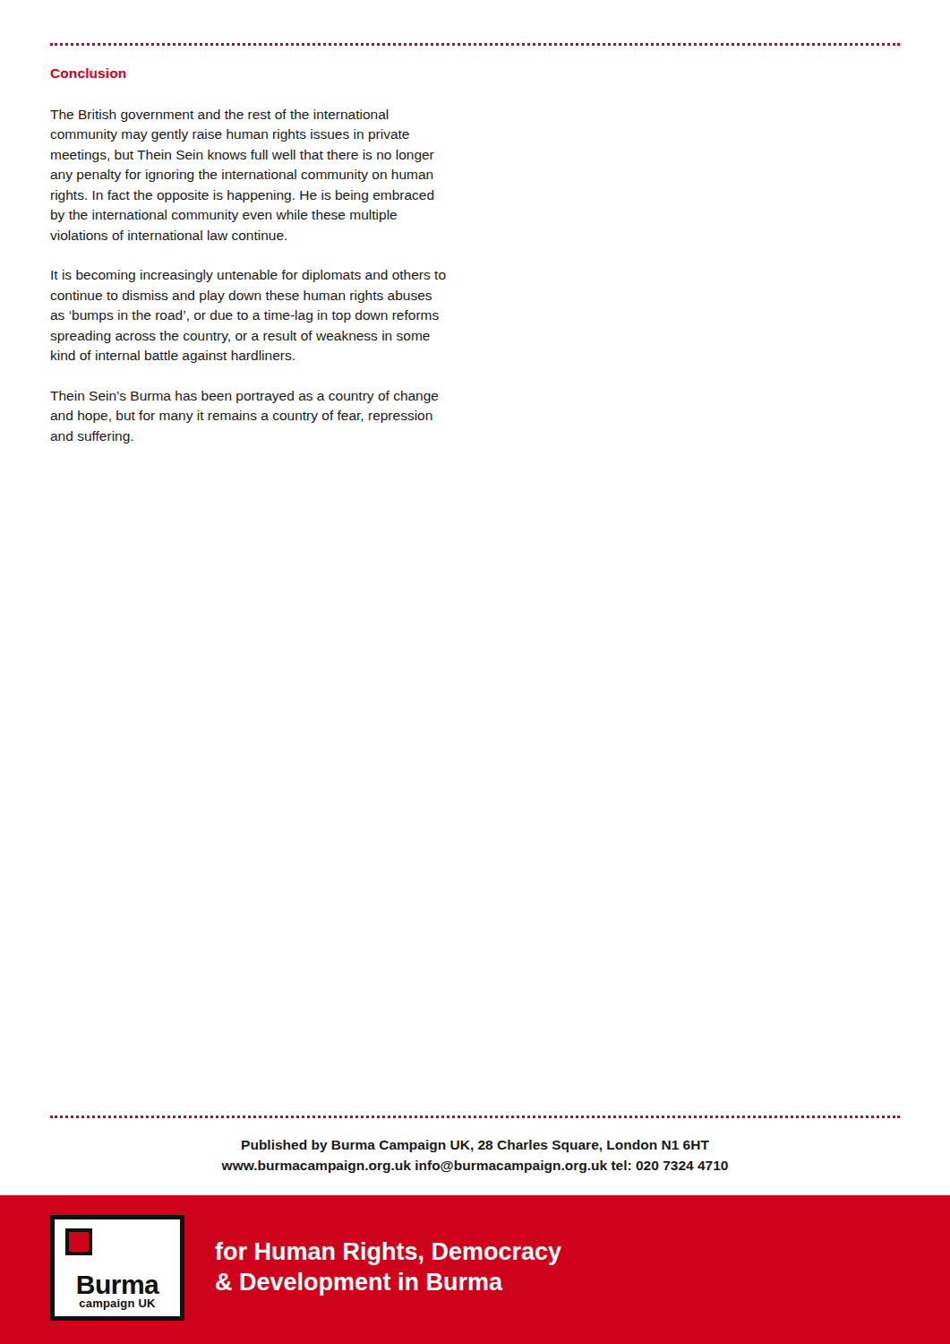Conclusion
The British government and the rest of the international community may gently raise human rights issues in private meetings, but Thein Sein knows full well that there is no longer any penalty for ignoring the international community on human rights. In fact the opposite is happening. He is being embraced by the international community even while these multiple violations of international law continue.
It is becoming increasingly untenable for diplomats and others to continue to dismiss and play down these human rights abuses as ‘bumps in the road’, or due to a time-lag in top down reforms spreading across the country, or a result of weakness in some kind of internal battle against hardliners.
Thein Sein’s Burma has been portrayed as a country of change and hope, but for many it remains a country of fear, repression and suffering.
Published by Burma Campaign UK, 28 Charles Square, London N1 6HT
www.burmacampaign.org.uk info@burmacampaign.org.uk tel: 020 7324 4710
Burma campaign UK
for Human Rights, Democracy
& Development in Burma